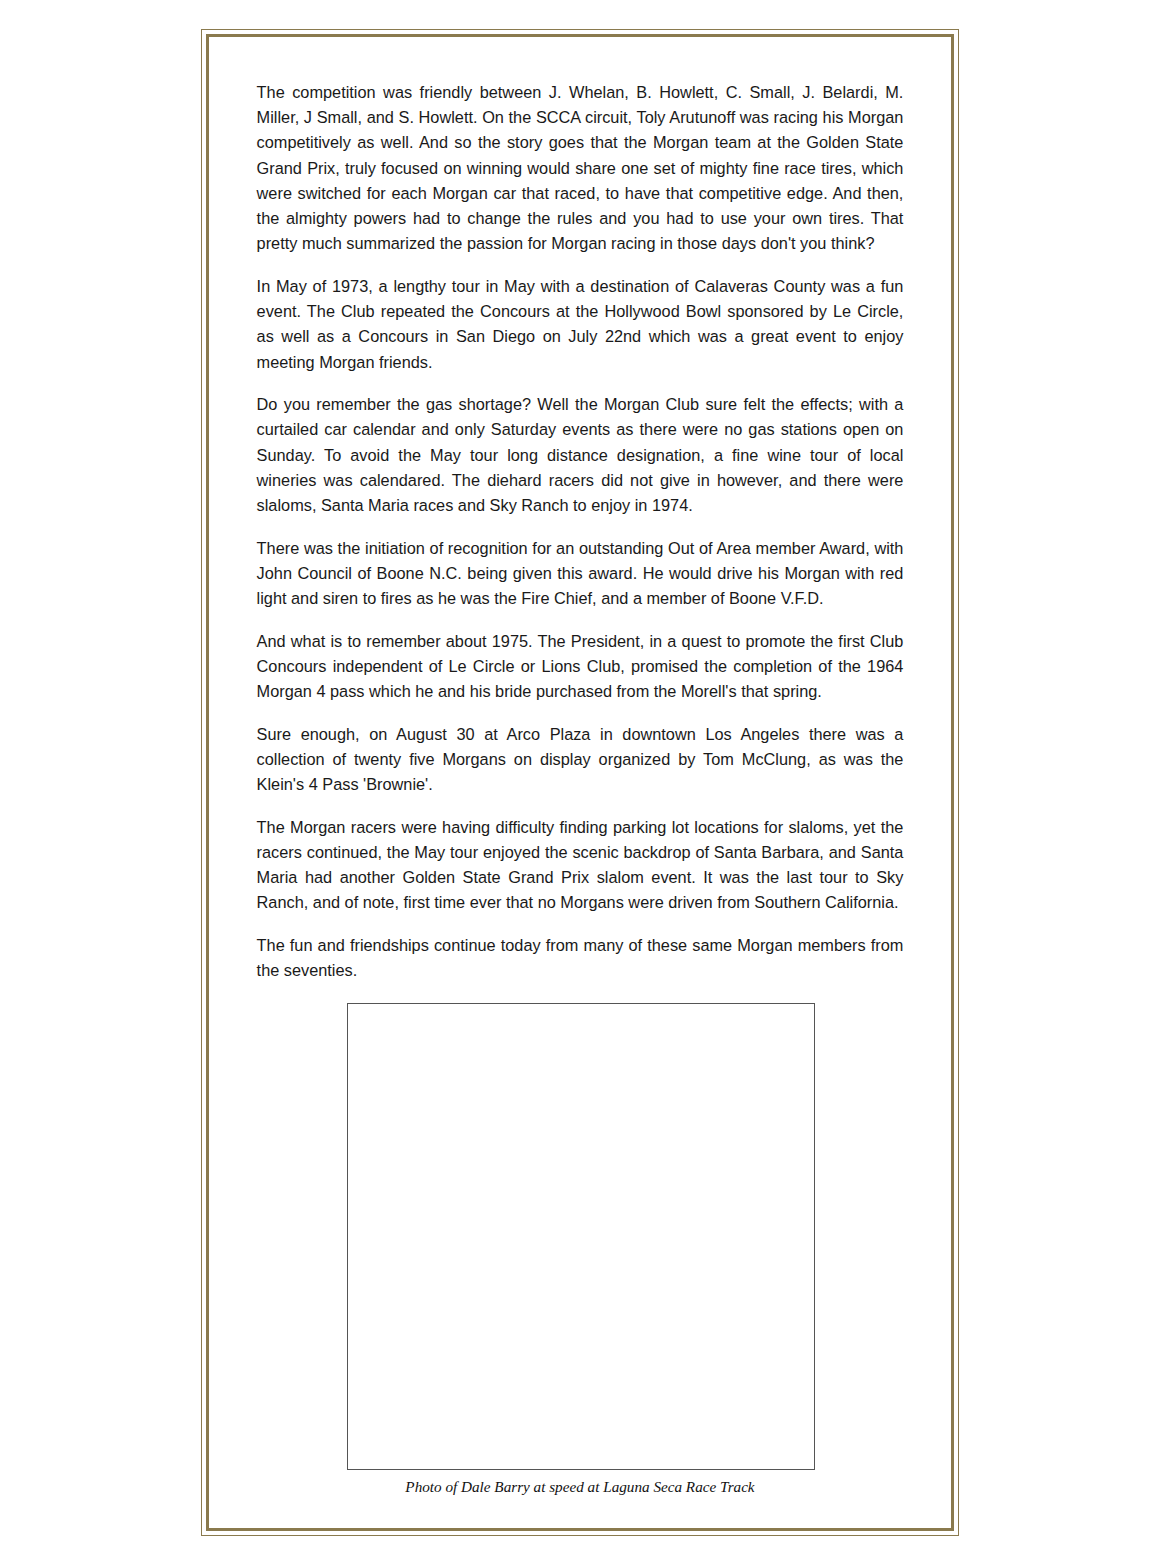The competition was friendly between J. Whelan, B. Howlett, C. Small, J. Belardi, M. Miller, J Small, and S. Howlett. On the SCCA circuit, Toly Arutunoff was racing his Morgan competitively as well. And so the story goes that the Morgan team at the Golden State Grand Prix, truly focused on winning would share one set of mighty fine race tires, which were switched for each Morgan car that raced, to have that competitive edge. And then, the almighty powers had to change the rules and you had to use your own tires. That pretty much summarized the passion for Morgan racing in those days don't you think?
In May of 1973, a lengthy tour in May with a destination of Calaveras County was a fun event. The Club repeated the Concours at the Hollywood Bowl sponsored by Le Circle, as well as a Concours in San Diego on July 22nd which was a great event to enjoy meeting Morgan friends.
Do you remember the gas shortage? Well the Morgan Club sure felt the effects; with a curtailed car calendar and only Saturday events as there were no gas stations open on Sunday. To avoid the May tour long distance designation, a fine wine tour of local wineries was calendared. The diehard racers did not give in however, and there were slaloms, Santa Maria races and Sky Ranch to enjoy in 1974.
There was the initiation of recognition for an outstanding Out of Area member Award, with John Council of Boone N.C. being given this award. He would drive his Morgan with red light and siren to fires as he was the Fire Chief, and a member of Boone V.F.D.
And what is to remember about 1975. The President, in a quest to promote the first Club Concours independent of Le Circle or Lions Club, promised the completion of the 1964 Morgan 4 pass which he and his bride purchased from the Morell's that spring.
Sure enough, on August 30 at Arco Plaza in downtown Los Angeles there was a collection of twenty five Morgans on display organized by Tom McClung, as was the Klein's 4 Pass 'Brownie'.
The Morgan racers were having difficulty finding parking lot locations for slaloms, yet the racers continued, the May tour enjoyed the scenic backdrop of Santa Barbara, and Santa Maria had another Golden State Grand Prix slalom event. It was the last tour to Sky Ranch, and of note, first time ever that no Morgans were driven from Southern California.
The fun and friendships continue today from many of these same Morgan members from the seventies.
Photo of Dale Barry at speed at Laguna Seca Race Track